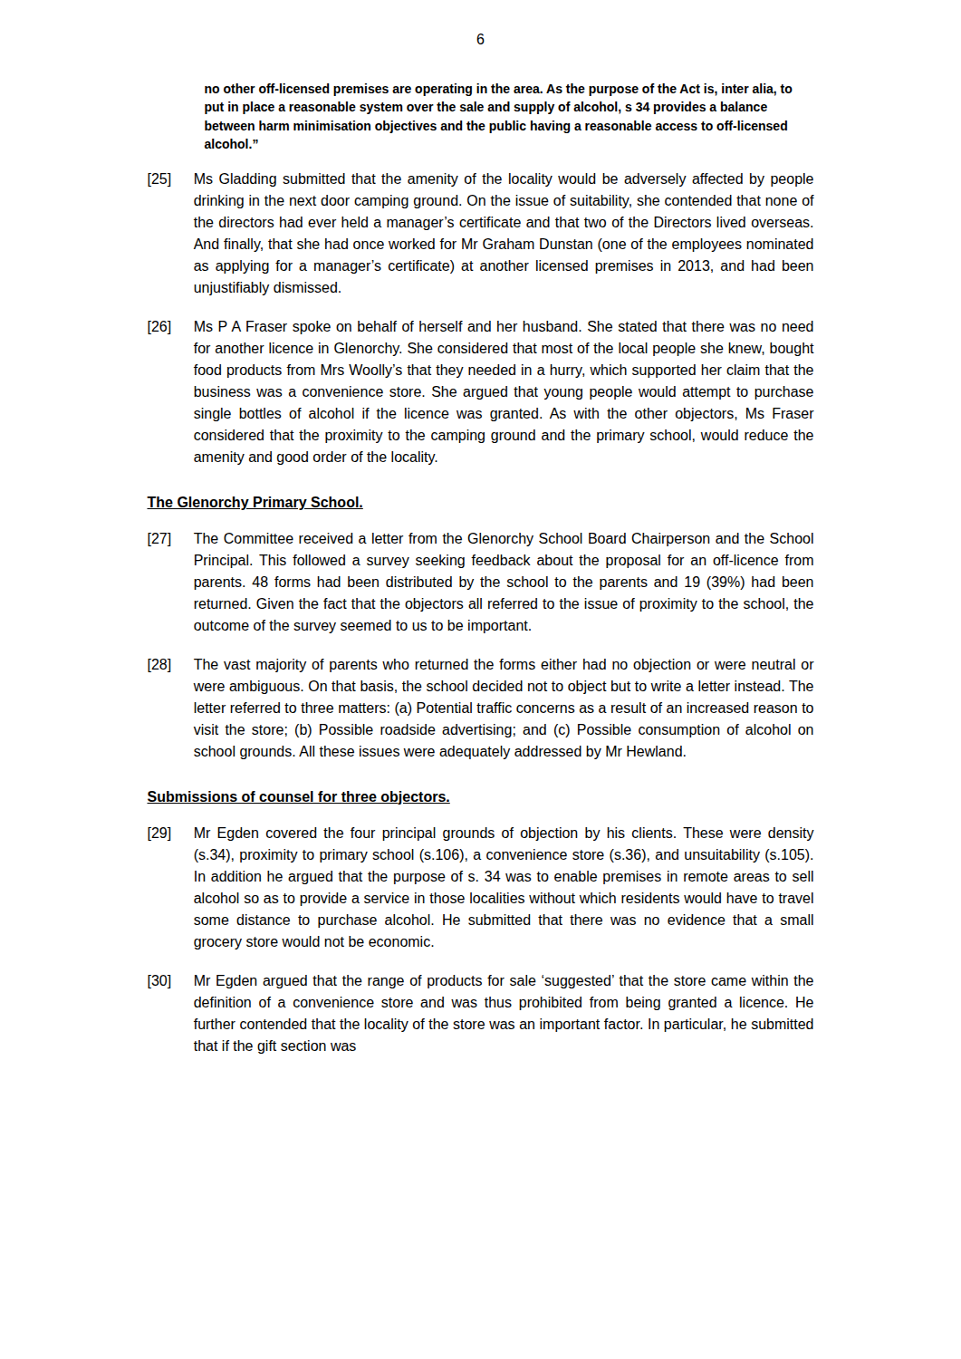6
no other off-licensed premises are operating in the area. As the purpose of the Act is, inter alia, to put in place a reasonable system over the sale and supply of alcohol, s 34 provides a balance between harm minimisation objectives and the public having a reasonable access to off-licensed alcohol.”
[25]
Ms Gladding submitted that the amenity of the locality would be adversely affected by people drinking in the next door camping ground. On the issue of suitability, she contended that none of the directors had ever held a manager’s certificate and that two of the Directors lived overseas. And finally, that she had once worked for Mr Graham Dunstan (one of the employees nominated as applying for a manager’s certificate) at another licensed premises in 2013, and had been unjustifiably dismissed.
[26]
Ms P A Fraser spoke on behalf of herself and her husband. She stated that there was no need for another licence in Glenorchy. She considered that most of the local people she knew, bought food products from Mrs Woolly’s that they needed in a hurry, which supported her claim that the business was a convenience store. She argued that young people would attempt to purchase single bottles of alcohol if the licence was granted. As with the other objectors, Ms Fraser considered that the proximity to the camping ground and the primary school, would reduce the amenity and good order of the locality.
The Glenorchy Primary School.
[27]
The Committee received a letter from the Glenorchy School Board Chairperson and the School Principal. This followed a survey seeking feedback about the proposal for an off-licence from parents. 48 forms had been distributed by the school to the parents and 19 (39%) had been returned. Given the fact that the objectors all referred to the issue of proximity to the school, the outcome of the survey seemed to us to be important.
[28]
The vast majority of parents who returned the forms either had no objection or were neutral or were ambiguous. On that basis, the school decided not to object but to write a letter instead. The letter referred to three matters: (a) Potential traffic concerns as a result of an increased reason to visit the store; (b) Possible roadside advertising; and (c) Possible consumption of alcohol on school grounds. All these issues were adequately addressed by Mr Hewland.
Submissions of counsel for three objectors.
[29]
Mr Egden covered the four principal grounds of objection by his clients. These were density (s.34), proximity to primary school (s.106), a convenience store (s.36), and unsuitability (s.105). In addition he argued that the purpose of s. 34 was to enable premises in remote areas to sell alcohol so as to provide a service in those localities without which residents would have to travel some distance to purchase alcohol. He submitted that there was no evidence that a small grocery store would not be economic.
[30]
Mr Egden argued that the range of products for sale ‘suggested’ that the store came within the definition of a convenience store and was thus prohibited from being granted a licence. He further contended that the locality of the store was an important factor. In particular, he submitted that if the gift section was